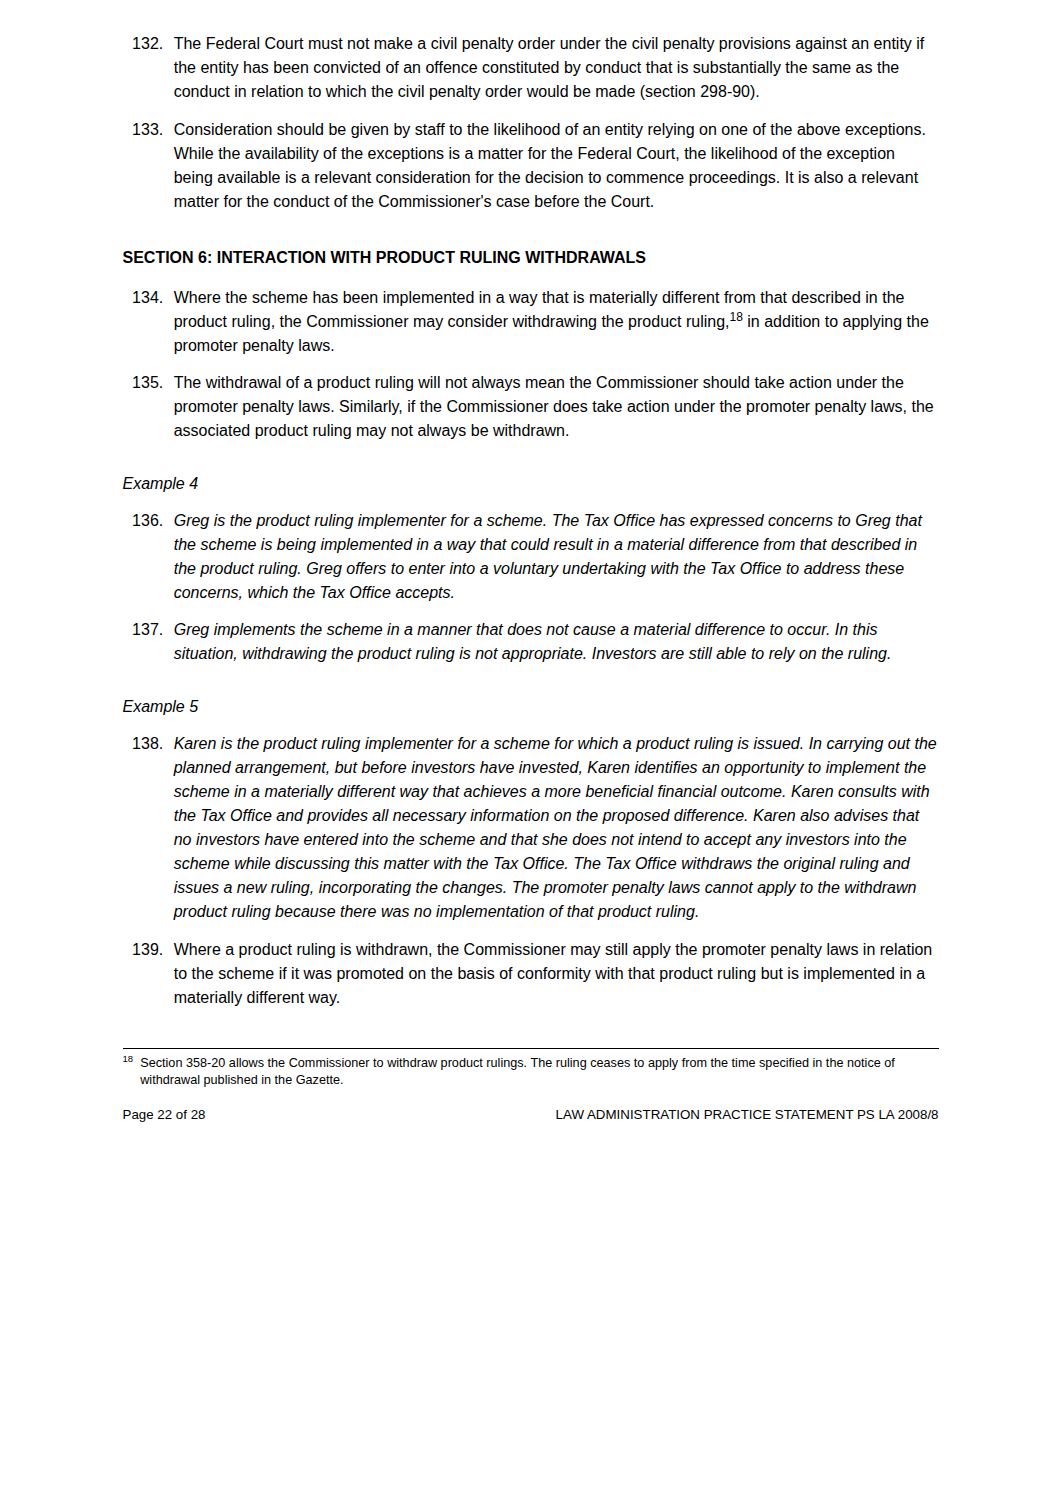132.
The Federal Court must not make a civil penalty order under the civil penalty provisions against an entity if the entity has been convicted of an offence constituted by conduct that is substantially the same as the conduct in relation to which the civil penalty order would be made (section 298-90).
133.
Consideration should be given by staff to the likelihood of an entity relying on one of the above exceptions. While the availability of the exceptions is a matter for the Federal Court, the likelihood of the exception being available is a relevant consideration for the decision to commence proceedings. It is also a relevant matter for the conduct of the Commissioner's case before the Court.
Section 6: Interaction with product ruling withdrawals
134.
Where the scheme has been implemented in a way that is materially different from that described in the product ruling, the Commissioner may consider withdrawing the product ruling,18 in addition to applying the promoter penalty laws.
135.
The withdrawal of a product ruling will not always mean the Commissioner should take action under the promoter penalty laws. Similarly, if the Commissioner does take action under the promoter penalty laws, the associated product ruling may not always be withdrawn.
Example 4
136.
Greg is the product ruling implementer for a scheme. The Tax Office has expressed concerns to Greg that the scheme is being implemented in a way that could result in a material difference from that described in the product ruling. Greg offers to enter into a voluntary undertaking with the Tax Office to address these concerns, which the Tax Office accepts.
137.
Greg implements the scheme in a manner that does not cause a material difference to occur. In this situation, withdrawing the product ruling is not appropriate. Investors are still able to rely on the ruling.
Example 5
138.
Karen is the product ruling implementer for a scheme for which a product ruling is issued. In carrying out the planned arrangement, but before investors have invested, Karen identifies an opportunity to implement the scheme in a materially different way that achieves a more beneficial financial outcome. Karen consults with the Tax Office and provides all necessary information on the proposed difference. Karen also advises that no investors have entered into the scheme and that she does not intend to accept any investors into the scheme while discussing this matter with the Tax Office. The Tax Office withdraws the original ruling and issues a new ruling, incorporating the changes. The promoter penalty laws cannot apply to the withdrawn product ruling because there was no implementation of that product ruling.
139.
Where a product ruling is withdrawn, the Commissioner may still apply the promoter penalty laws in relation to the scheme if it was promoted on the basis of conformity with that product ruling but is implemented in a materially different way.
18
Section 358-20 allows the Commissioner to withdraw product rulings. The ruling ceases to apply from the time specified in the notice of withdrawal published in the Gazette.
Page 22 of 28
LAW ADMINISTRATION PRACTICE STATEMENT PS LA 2008/8